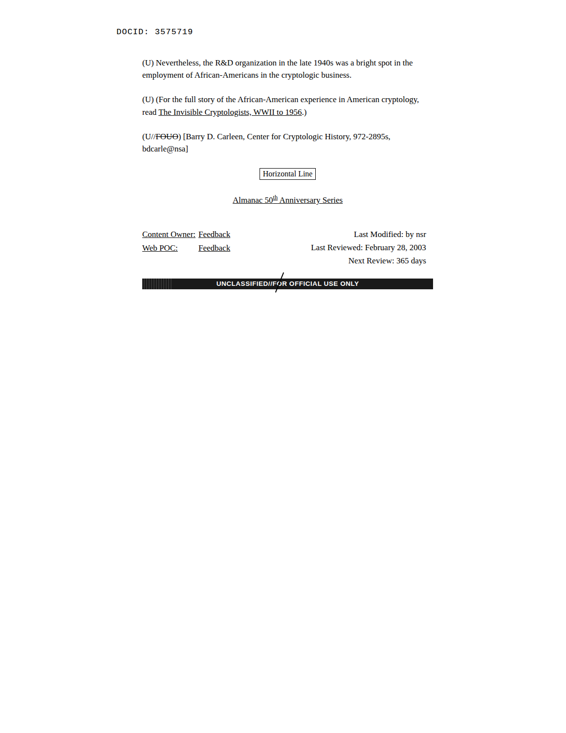DOCID: 3575719
(U) Nevertheless, the R&D organization in the late 1940s was a bright spot in the employment of African-Americans in the cryptologic business.
(U) (For the full story of the African-American experience in American cryptology, read The Invisible Cryptologists, WWII to 1956.)
(U//FOUO) [Barry D. Carleen, Center for Cryptologic History, 972-2895s, bdcarle@nsa]
Horizontal Line
Almanac 50th Anniversary Series
| Content Owner: | Feedback |
| Web POC: | Feedback |
Last Modified: by nsr
Last Reviewed: February 28, 2003
Next Review: 365 days
UNCLASSIFIED//FOR OFFICIAL USE ONLY